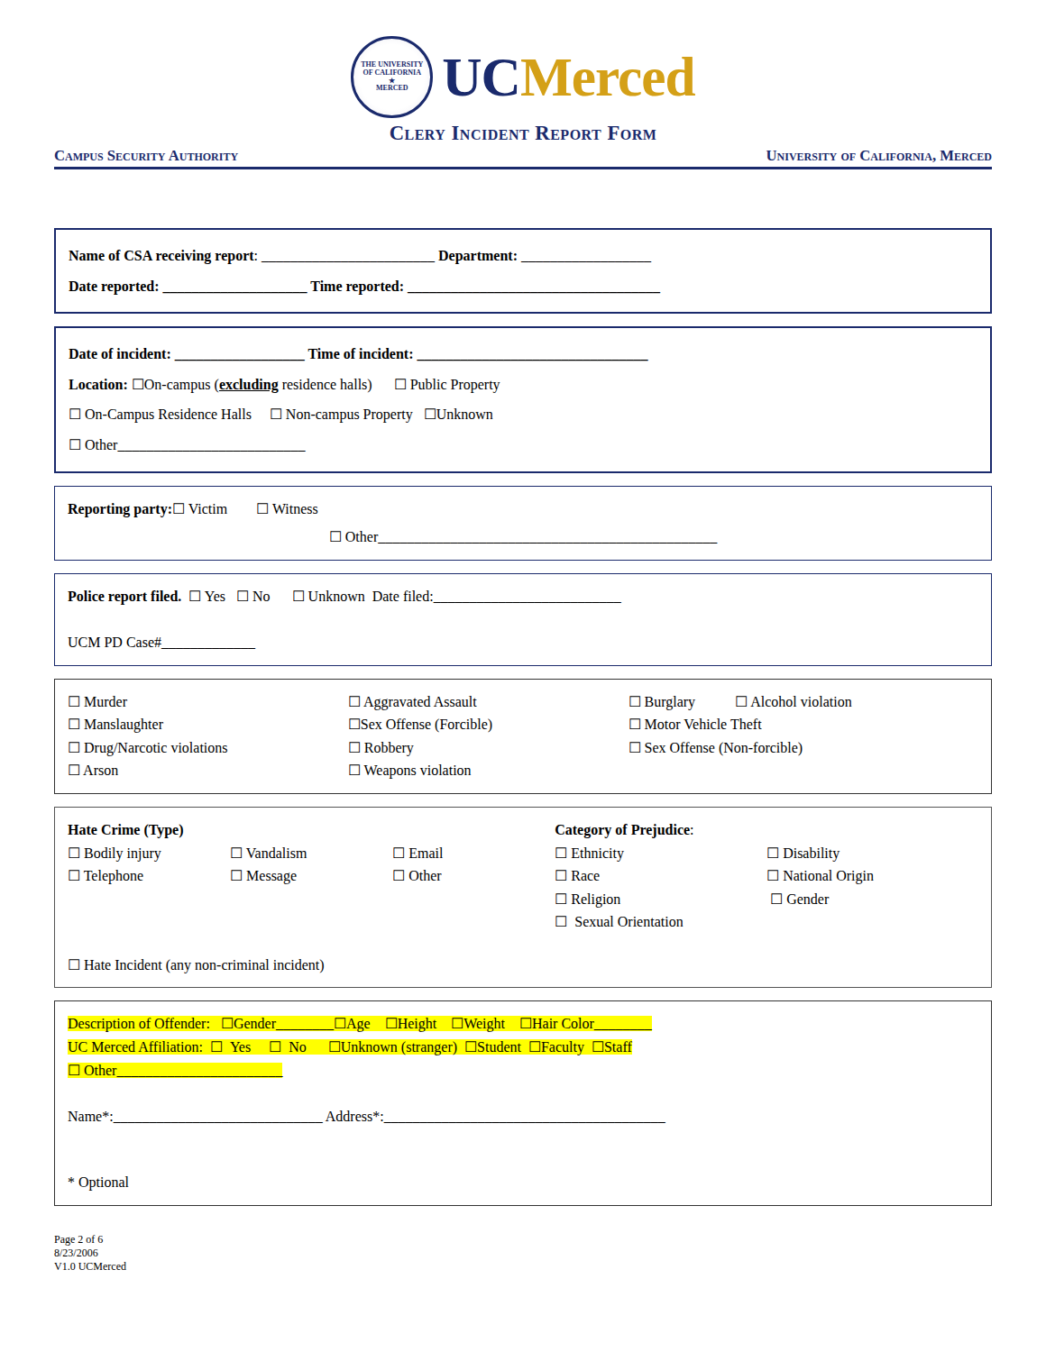THE UNIVERSITY
OF CALIFORNIA
★
MERCED
UC Merced
Clery Incident Report Form
Campus Security Authority University of California, Merced
Name of CSA receiving report: ________________________ Department: __________________
Date reported: ____________________ Time reported: ___________________________________
Date of incident: __________________ Time of incident: ________________________________
Location: ☐On-campus (excluding residence halls) ☐ Public Property
☐ On-Campus Residence Halls ☐ Non-campus Property ☐Unknown
☐ Other__________________________
Reporting party:☐ Victim ☐ Witness
☐ Other_______________________________________________
Police report filed. ☐ Yes ☐ No ☐ Unknown Date filed:__________________________
UCM PD Case#_____________
☐ Murder
☐ Manslaughter
☐ Drug/Narcotic violations
☐ Arson
☐ Aggravated Assault
☐Sex Offense (Forcible)
☐ Robbery
☐ Weapons violation
☐ Burglary ☐ Alcohol violation
☐ Motor Vehicle Theft
☐ Sex Offense (Non-forcible)
Hate Crime (Type)
☐ Bodily injury
☐ Vandalism
☐ Email
☐ Telephone
☐ Message
☐ Other
Category of Prejudice:
☐ Ethnicity
☐ Disability
☐ Race
☐ National Origin
☐ Religion
☐ Gender
☐ Sexual Orientation
☐ Hate Incident (any non-criminal incident)
Description of Offender: ☐Gender________☐Age ☐Height ☐Weight ☐Hair Color________
UC Merced Affiliation: ☐ Yes ☐ No ☐Unknown (stranger) ☐Student ☐Faculty ☐Staff
☐ Other_______________________
Name*:_____________________________ Address*:_______________________________________
* Optional
Page 2 of 6
8/23/2006
V1.0 UCMerced